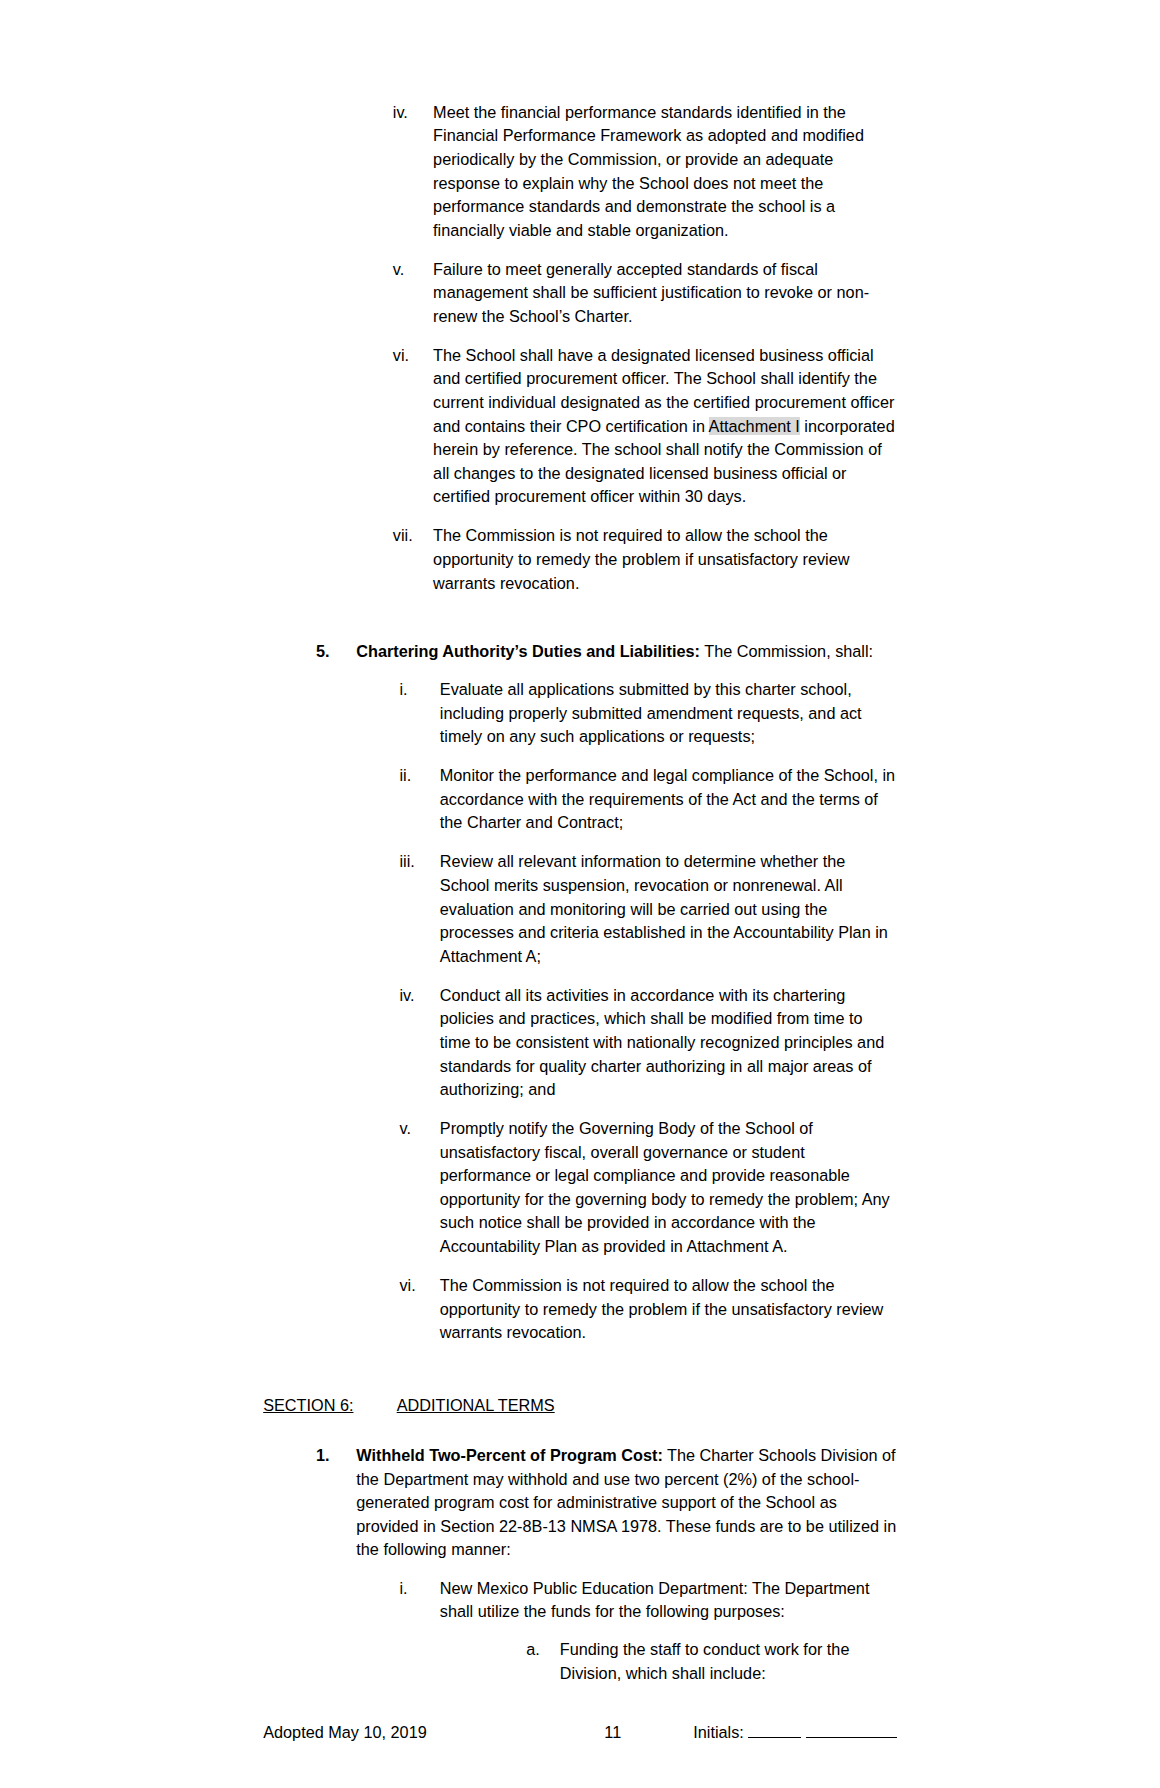iv. Meet the financial performance standards identified in the Financial Performance Framework as adopted and modified periodically by the Commission, or provide an adequate response to explain why the School does not meet the performance standards and demonstrate the school is a financially viable and stable organization.
v. Failure to meet generally accepted standards of fiscal management shall be sufficient justification to revoke or non-renew the School’s Charter.
vi. The School shall have a designated licensed business official and certified procurement officer. The School shall identify the current individual designated as the certified procurement officer and contains their CPO certification in Attachment I incorporated herein by reference. The school shall notify the Commission of all changes to the designated licensed business official or certified procurement officer within 30 days.
vii. The Commission is not required to allow the school the opportunity to remedy the problem if unsatisfactory review warrants revocation.
5. Chartering Authority’s Duties and Liabilities: The Commission, shall:
i. Evaluate all applications submitted by this charter school, including properly submitted amendment requests, and act timely on any such applications or requests;
ii. Monitor the performance and legal compliance of the School, in accordance with the requirements of the Act and the terms of the Charter and Contract;
iii. Review all relevant information to determine whether the School merits suspension, revocation or nonrenewal. All evaluation and monitoring will be carried out using the processes and criteria established in the Accountability Plan in Attachment A;
iv. Conduct all its activities in accordance with its chartering policies and practices, which shall be modified from time to time to be consistent with nationally recognized principles and standards for quality charter authorizing in all major areas of authorizing; and
v. Promptly notify the Governing Body of the School of unsatisfactory fiscal, overall governance or student performance or legal compliance and provide reasonable opportunity for the governing body to remedy the problem; Any such notice shall be provided in accordance with the Accountability Plan as provided in Attachment A.
vi. The Commission is not required to allow the school the opportunity to remedy the problem if the unsatisfactory review warrants revocation.
SECTION 6: ADDITIONAL TERMS
1. Withheld Two-Percent of Program Cost: The Charter Schools Division of the Department may withhold and use two percent (2%) of the school-generated program cost for administrative support of the School as provided in Section 22-8B-13 NMSA 1978. These funds are to be utilized in the following manner:
i. New Mexico Public Education Department: The Department shall utilize the funds for the following purposes:
a. Funding the staff to conduct work for the Division, which shall include:
Adopted May 10, 2019 11 Initials: